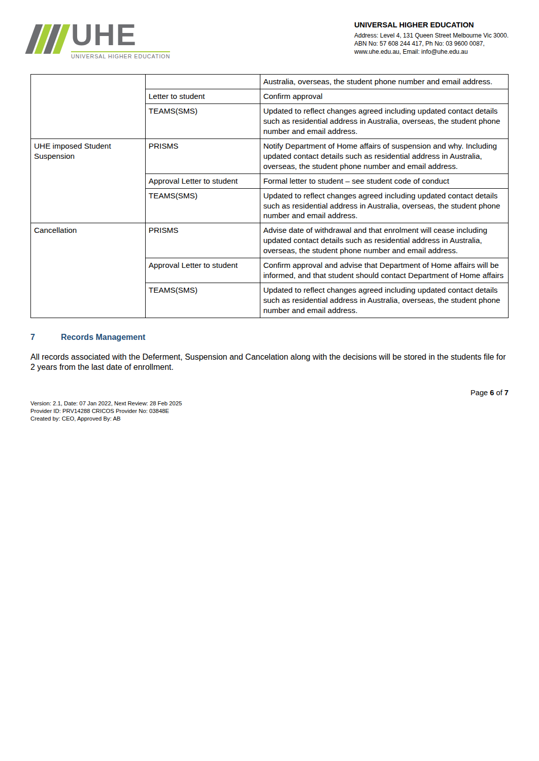UHE UNIVERSAL HIGHER EDUCATION
UNIVERSAL HIGHER EDUCATION
Address: Level 4, 131 Queen Street Melbourne Vic 3000.
ABN No: 57 608 244 417, Ph No: 03 9600 0087,
www.uhe.edu.au, Email: info@uhe.edu.au
| | | Australia, overseas, the student phone number and email address. |
| Letter to student | Confirm approval |
| TEAMS(SMS) | Updated to reflect changes agreed including updated contact details such as residential address in Australia, overseas, the student phone number and email address. |
| UHE imposed Student Suspension | PRISMS | Notify Department of Home affairs of suspension and why. Including updated contact details such as residential address in Australia, overseas, the student phone number and email address. |
| Approval Letter to student | Formal letter to student – see student code of conduct |
| TEAMS(SMS) | Updated to reflect changes agreed including updated contact details such as residential address in Australia, overseas, the student phone number and email address. |
| Cancellation | PRISMS | Advise date of withdrawal and that enrolment will cease including updated contact details such as residential address in Australia, overseas, the student phone number and email address. |
| Approval Letter to student | Confirm approval and advise that Department of Home affairs will be informed, and that student should contact Department of Home affairs |
| TEAMS(SMS) | Updated to reflect changes agreed including updated contact details such as residential address in Australia, overseas, the student phone number and email address. |
7 Records Management
All records associated with the Deferment, Suspension and Cancelation along with the decisions will be stored in the students file for 2 years from the last date of enrollment.
Page 6 of 7
Version: 2.1, Date: 07 Jan 2022, Next Review: 28 Feb 2025
Provider ID: PRV14288 CRICOS Provider No: 03848E
Created by: CEO, Approved By: AB